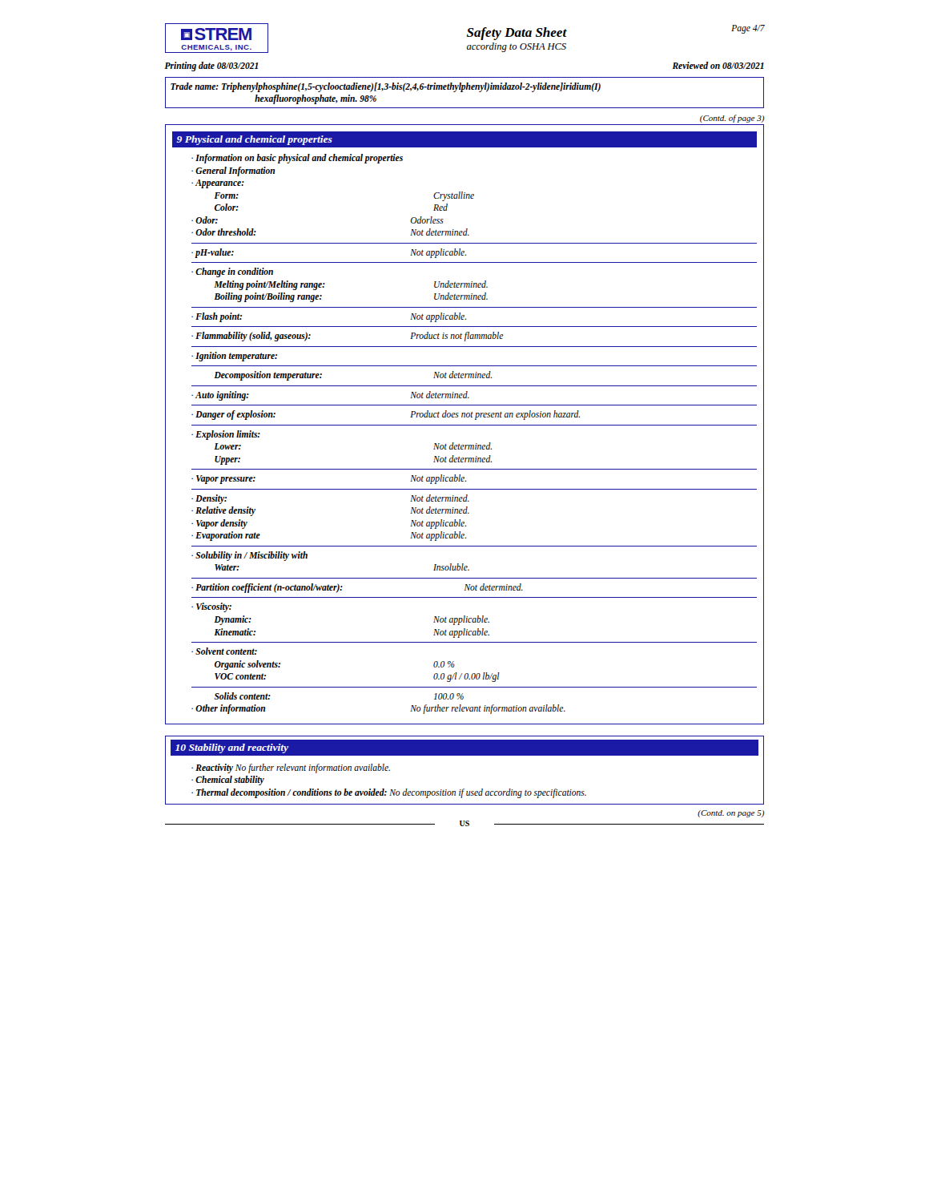▣ STREM
CHEMICALS, INC.
Safety Data Sheet
according to OSHA HCS
Page 4/7
Printing date 08/03/2021 Reviewed on 08/03/2021
Trade name: Triphenylphosphine(1,5-cyclooctadiene)[1,3-bis(2,4,6-trimethylphenyl)imidazol-2-ylidene]iridium(I) hexafluorophosphate, min. 98%
(Contd. of page 3)
9 Physical and chemical properties
· Information on basic physical and chemical properties
· General Information
· Appearance:
Form: Crystalline
Color: Red
· Odor: Odorless
· Odor threshold: Not determined.
· pH-value: Not applicable.
· Change in condition
Melting point/Melting range: Undetermined.
Boiling point/Boiling range: Undetermined.
· Flash point: Not applicable.
· Flammability (solid, gaseous): Product is not flammable
· Ignition temperature:
Decomposition temperature: Not determined.
· Auto igniting: Not determined.
· Danger of explosion: Product does not present an explosion hazard.
· Explosion limits:
Lower: Not determined.
Upper: Not determined.
· Vapor pressure: Not applicable.
· Density: Not determined.
· Relative density Not determined.
· Vapor density Not applicable.
· Evaporation rate Not applicable.
· Solubility in / Miscibility with
Water: Insoluble.
· Partition coefficient (n-octanol/water): Not determined.
· Viscosity:
Dynamic: Not applicable.
Kinematic: Not applicable.
· Solvent content:
Organic solvents: 0.0 %
VOC content: 0.0 g/l / 0.00 lb/gl
Solids content: 100.0 %
· Other information No further relevant information available.
10 Stability and reactivity
· Reactivity No further relevant information available.
· Chemical stability
· Thermal decomposition / conditions to be avoided: No decomposition if used according to specifications.
(Contd. on page 5)
US